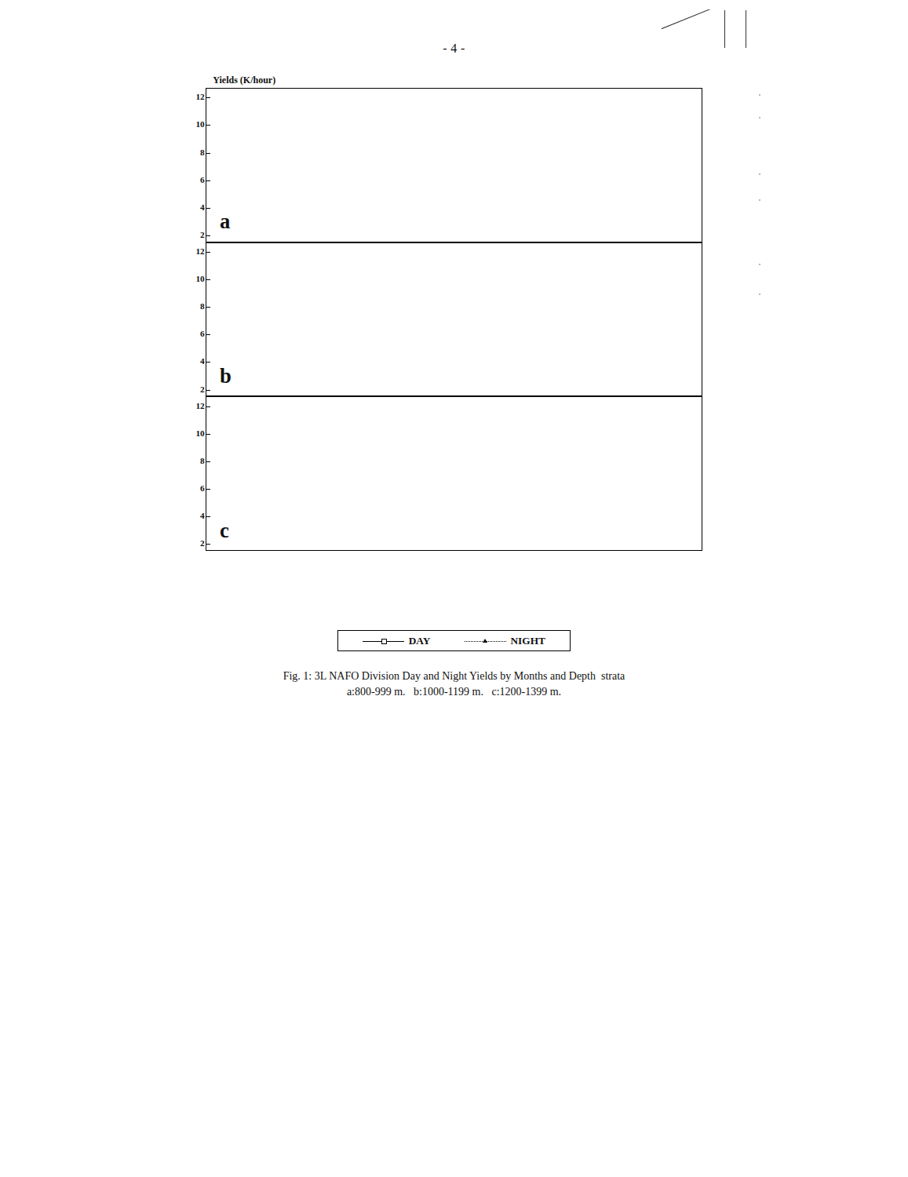- 4 -
Yields (K/hour)
12 10 8 6 4 2
a
12 10 8 6 4 2
b
12 10 8 6 4 2
c
DAY
NIGHT
Fig. 1: 3L NAFO Division Day and Night Yields by Months and Depth strata a:800-999 m. b:1000-1199 m. c:1200-1399 m.